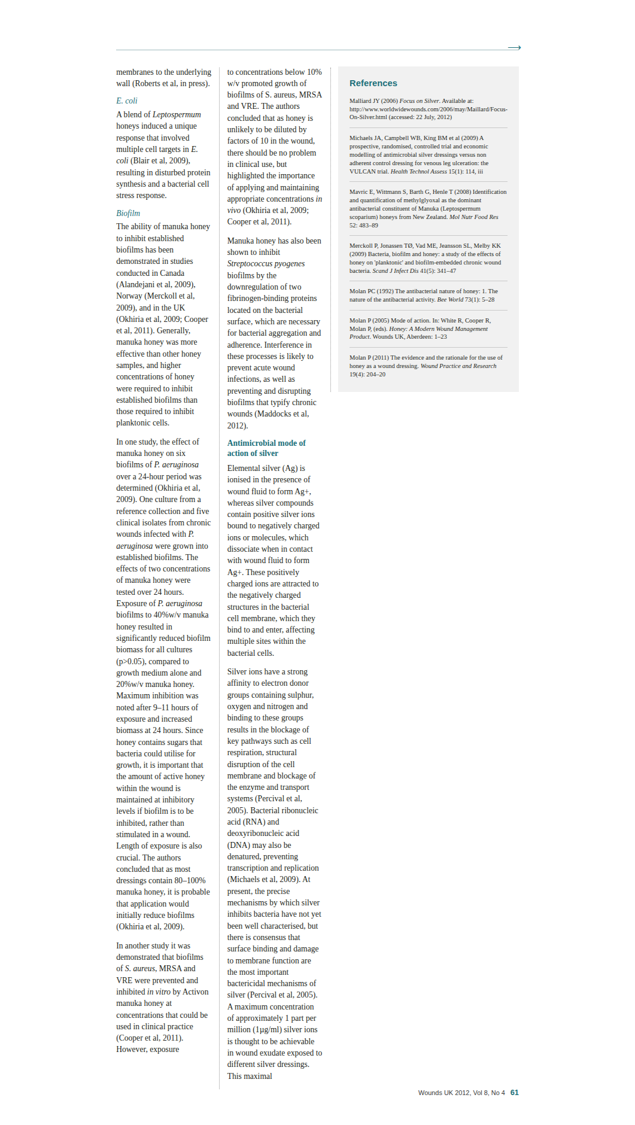⟶
membranes to the underlying wall (Roberts et al, in press).
E. coli
A blend of Leptospermum honeys induced a unique response that involved multiple cell targets in E. coli (Blair et al, 2009), resulting in disturbed protein synthesis and a bacterial cell stress response.
Biofilm
The ability of manuka honey to inhibit established biofilms has been demonstrated in studies conducted in Canada (Alandejani et al, 2009), Norway (Merckoll et al, 2009), and in the UK (Okhiria et al, 2009; Cooper et al, 2011). Generally, manuka honey was more effective than other honey samples, and higher concentrations of honey were required to inhibit established biofilms than those required to inhibit planktonic cells.
In one study, the effect of manuka honey on six biofilms of P. aeruginosa over a 24-hour period was determined (Okhiria et al, 2009). One culture from a reference collection and five clinical isolates from chronic wounds infected with P. aeruginosa were grown into established biofilms. The effects of two concentrations of manuka honey were tested over 24 hours. Exposure of P. aeruginosa biofilms to 40%w/v manuka honey resulted in significantly reduced biofilm biomass for all cultures (p>0.05), compared to growth medium alone and 20%w/v manuka honey. Maximum inhibition was noted after 9–11 hours of exposure and increased biomass at 24 hours. Since honey contains sugars that bacteria could utilise for growth, it is important that the amount of active honey within the wound is maintained at inhibitory levels if biofilm is to be inhibited, rather than stimulated in a wound. Length of exposure is also crucial. The authors concluded that as most dressings contain 80–100% manuka honey, it is probable that application would initially reduce biofilms (Okhiria et al, 2009).
In another study it was demonstrated that biofilms of S. aureus, MRSA and VRE were prevented and inhibited in vitro by Activon manuka honey at concentrations that could be used in clinical practice (Cooper et al, 2011). However, exposure
to concentrations below 10% w/v promoted growth of biofilms of S. aureus, MRSA and VRE. The authors concluded that as honey is unlikely to be diluted by factors of 10 in the wound, there should be no problem in clinical use, but highlighted the importance of applying and maintaining appropriate concentrations in vivo (Okhiria et al, 2009; Cooper et al, 2011).
Manuka honey has also been shown to inhibit Streptococcus pyogenes biofilms by the downregulation of two fibrinogen-binding proteins located on the bacterial surface, which are necessary for bacterial aggregation and adherence. Interference in these processes is likely to prevent acute wound infections, as well as preventing and disrupting biofilms that typify chronic wounds (Maddocks et al, 2012).
Antimicrobial mode of action of silver
Elemental silver (Ag) is ionised in the presence of wound fluid to form Ag+, whereas silver compounds contain positive silver ions bound to negatively charged ions or molecules, which dissociate when in contact with wound fluid to form Ag+. These positively charged ions are attracted to the negatively charged structures in the bacterial cell membrane, which they bind to and enter, affecting multiple sites within the bacterial cells.
Silver ions have a strong affinity to electron donor groups containing sulphur, oxygen and nitrogen and binding to these groups results in the blockage of key pathways such as cell respiration, structural disruption of the cell membrane and blockage of the enzyme and transport systems (Percival et al, 2005). Bacterial ribonucleic acid (RNA) and deoxyribonucleic acid (DNA) may also be denatured, preventing transcription and replication (Michaels et al, 2009). At present, the precise mechanisms by which silver inhibits bacteria have not yet been well characterised, but there is consensus that surface binding and damage to membrane function are the most important bactericidal mechanisms of silver (Percival et al, 2005). A maximum concentration of approximately 1 part per million (1µg/ml) silver ions is thought to be achievable in wound exudate exposed to different silver dressings. This maximal
References
Malliard JY (2006) Focus on Silver. Available at: http://www.worldwidewounds.com/2006/may/Maillard/Focus-On-Silver.html (accessed: 22 July, 2012)
Michaels JA, Campbell WB, King BM et al (2009) A prospective, randomised, controlled trial and economic modelling of antimicrobial silver dressings versus non adherent control dressing for venous leg ulceration: the VULCAN trial. Health Technol Assess 15(1): 114, iii
Mavric E, Wittmann S, Barth G, Henle T (2008) Identification and quantification of methylglyoxal as the dominant antibacterial constituent of Manuka (Leptospermum scoparium) honeys from New Zealand. Mol Nutr Food Res 52: 483–89
Merckoll P, Jonassen TØ, Vad ME, Jeansson SL, Melby KK (2009) Bacteria, biofilm and honey: a study of the effects of honey on 'planktonic' and biofilm-embedded chronic wound bacteria. Scand J Infect Dis 41(5): 341–47
Molan PC (1992) The antibacterial nature of honey: 1. The nature of the antibacterial activity. Bee World 73(1): 5–28
Molan P (2005) Mode of action. In: White R, Cooper R, Molan P, (eds). Honey: A Modern Wound Management Product. Wounds UK, Aberdeen: 1–23
Molan P (2011) The evidence and the rationale for the use of honey as a wound dressing. Wound Practice and Research 19(4): 204–20
Wounds UK 2012, Vol 8, No 4 61